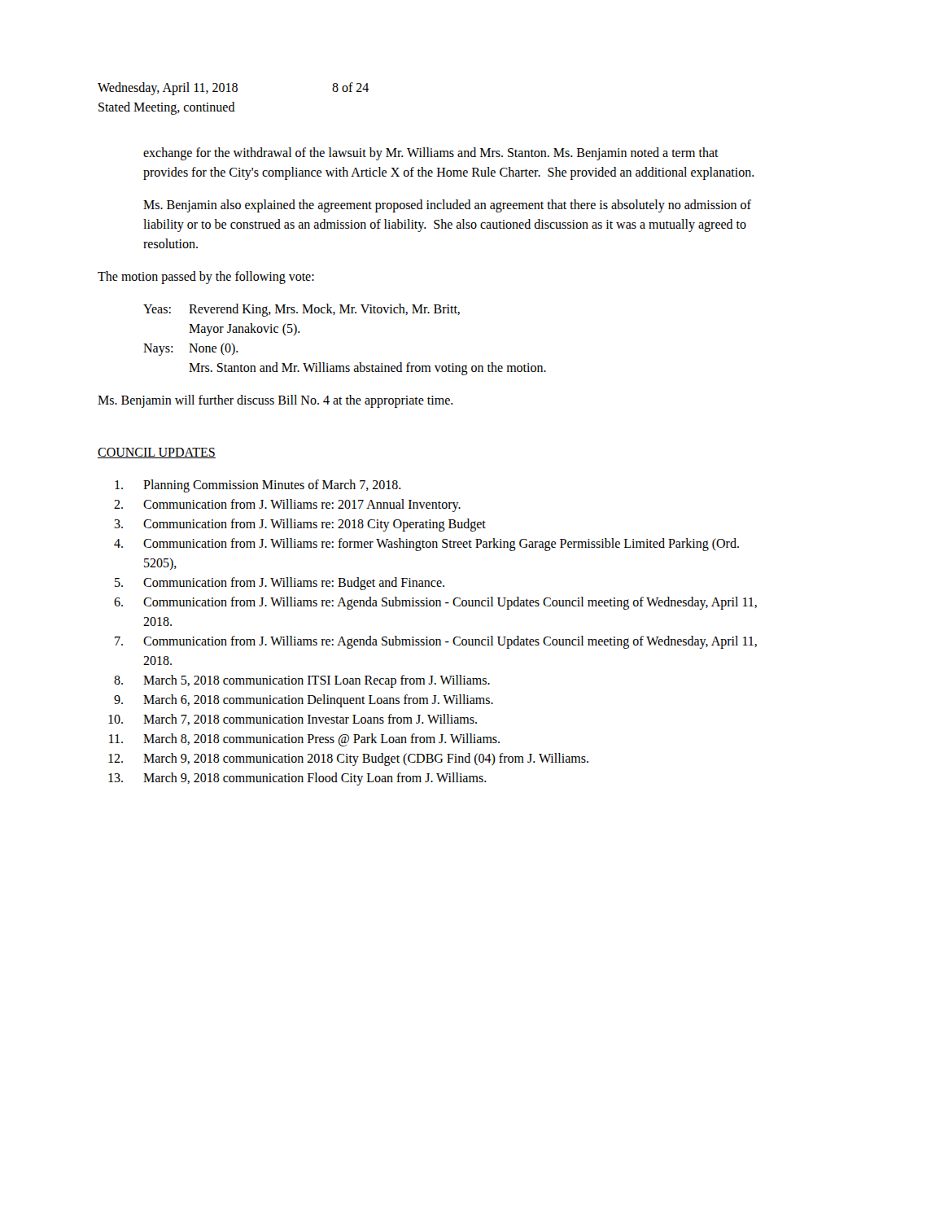Wednesday, April 11, 2018 8 of 24
Stated Meeting, continued
exchange for the withdrawal of the lawsuit by Mr. Williams and Mrs. Stanton. Ms. Benjamin noted a term that provides for the City's compliance with Article X of the Home Rule Charter. She provided an additional explanation.
Ms. Benjamin also explained the agreement proposed included an agreement that there is absolutely no admission of liability or to be construed as an admission of liability. She also cautioned discussion as it was a mutually agreed to resolution.
The motion passed by the following vote:
Yeas: Reverend King, Mrs. Mock, Mr. Vitovich, Mr. Britt,
Mayor Janakovic (5).
Nays: None (0).
Mrs. Stanton and Mr. Williams abstained from voting on the motion.
Ms. Benjamin will further discuss Bill No. 4 at the appropriate time.
COUNCIL UPDATES
1. Planning Commission Minutes of March 7, 2018.
2. Communication from J. Williams re: 2017 Annual Inventory.
3. Communication from J. Williams re: 2018 City Operating Budget
4. Communication from J. Williams re: former Washington Street Parking Garage Permissible Limited Parking (Ord. 5205),
5. Communication from J. Williams re: Budget and Finance.
6. Communication from J. Williams re: Agenda Submission - Council Updates Council meeting of Wednesday, April 11, 2018.
7. Communication from J. Williams re: Agenda Submission - Council Updates Council meeting of Wednesday, April 11, 2018.
8. March 5, 2018 communication ITSI Loan Recap from J. Williams.
9. March 6, 2018 communication Delinquent Loans from J. Williams.
10. March 7, 2018 communication Investar Loans from J. Williams.
11. March 8, 2018 communication Press @ Park Loan from J. Williams.
12. March 9, 2018 communication 2018 City Budget (CDBG Find (04) from J. Williams.
13. March 9, 2018 communication Flood City Loan from J. Williams.